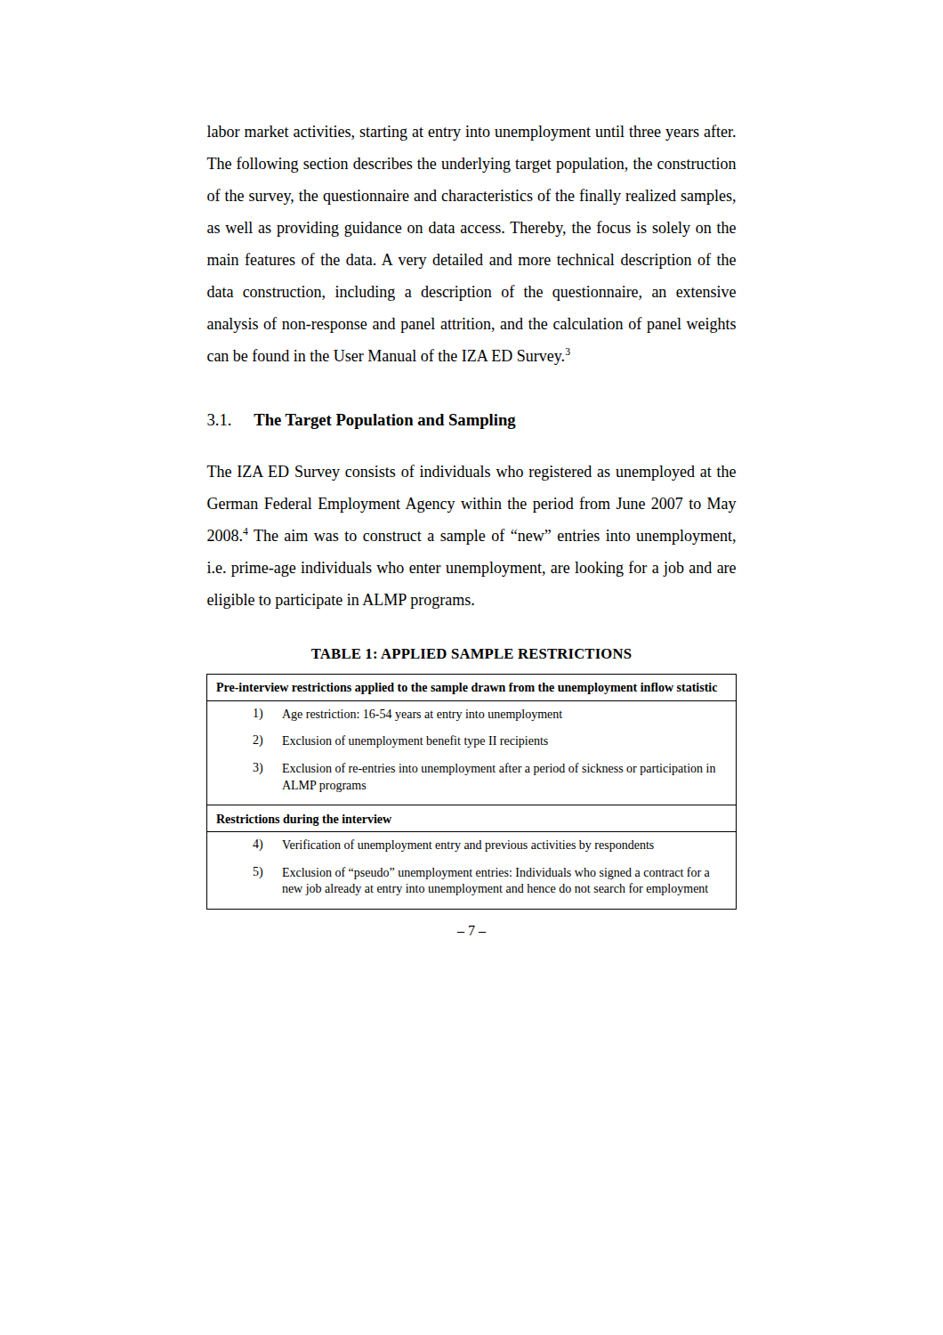labor market activities, starting at entry into unemployment until three years after. The following section describes the underlying target population, the construction of the survey, the questionnaire and characteristics of the finally realized samples, as well as providing guidance on data access. Thereby, the focus is solely on the main features of the data. A very detailed and more technical description of the data construction, including a description of the questionnaire, an extensive analysis of non-response and panel attrition, and the calculation of panel weights can be found in the User Manual of the IZA ED Survey.3
3.1. The Target Population and Sampling
The IZA ED Survey consists of individuals who registered as unemployed at the German Federal Employment Agency within the period from June 2007 to May 2008.4 The aim was to construct a sample of “new” entries into unemployment, i.e. prime-age individuals who enter unemployment, are looking for a job and are eligible to participate in ALMP programs.
TABLE 1: APPLIED SAMPLE RESTRICTIONS
| Pre-interview restrictions applied to the sample drawn from the unemployment inflow statistic |
| 1) | Age restriction: 16-54 years at entry into unemployment |
| 2) | Exclusion of unemployment benefit type II recipients |
| 3) | Exclusion of re-entries into unemployment after a period of sickness or participation in ALMP programs |
| Restrictions during the interview |
| 4) | Verification of unemployment entry and previous activities by respondents |
| 5) | Exclusion of “pseudo” unemployment entries: Individuals who signed a contract for a new job already at entry into unemployment and hence do not search for employment |
– 7 –